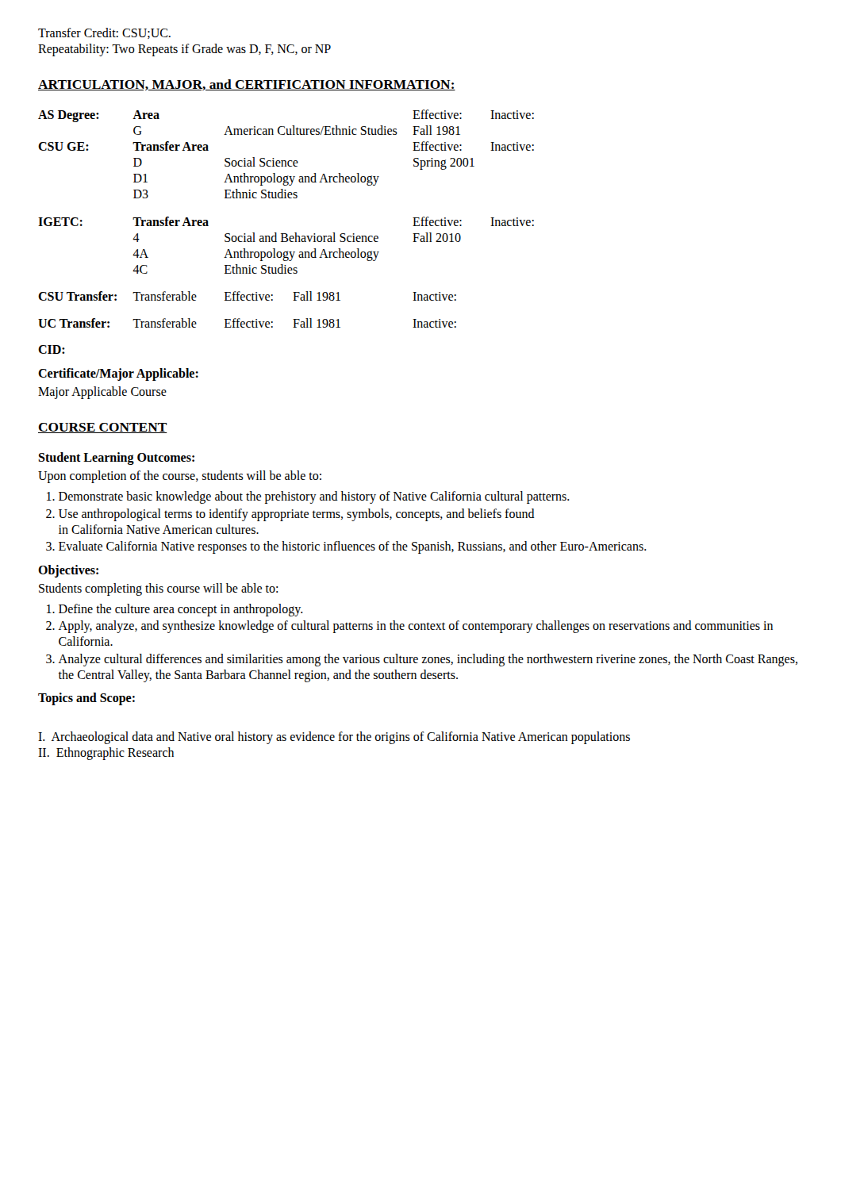Transfer Credit: CSU;UC.
Repeatability: Two Repeats if Grade was D, F, NC, or NP
ARTICULATION, MAJOR, and CERTIFICATION INFORMATION:
| AS Degree: | Area G | American Cultures/Ethnic Studies | Effective: Fall 1981 | Inactive: |
| CSU GE: | Transfer Area D D1 D3 | Social Science Anthropology and Archeology Ethnic Studies | Effective: Spring 2001 | Inactive: |
| IGETC: | Transfer Area 4 4A 4C | Social and Behavioral Science Anthropology and Archeology Ethnic Studies | Effective: Fall 2010 | Inactive: |
| CSU Transfer: | Transferable | Effective: Fall 1981 | Inactive: | |
| UC Transfer: | Transferable | Effective: Fall 1981 | Inactive: | |
CID:
Certificate/Major Applicable:
Major Applicable Course
COURSE CONTENT
Student Learning Outcomes:
Upon completion of the course, students will be able to:
Demonstrate basic knowledge about the prehistory and history of Native California cultural patterns.
Use anthropological terms to identify appropriate terms, symbols, concepts, and beliefs found
in California Native American cultures.
Evaluate California Native responses to the historic influences of the Spanish, Russians, and other Euro-Americans.
Objectives:
Students completing this course will be able to:
Define the culture area concept in anthropology.
Apply, analyze, and synthesize knowledge of cultural patterns in the context of contemporary challenges on reservations and communities in California.
Analyze cultural differences and similarities among the various culture zones, including the northwestern riverine zones, the North Coast Ranges, the Central Valley, the Santa Barbara Channel region, and the southern deserts.
Topics and Scope:
I. Archaeological data and Native oral history as evidence for the origins of California Native American populations
II. Ethnographic Research